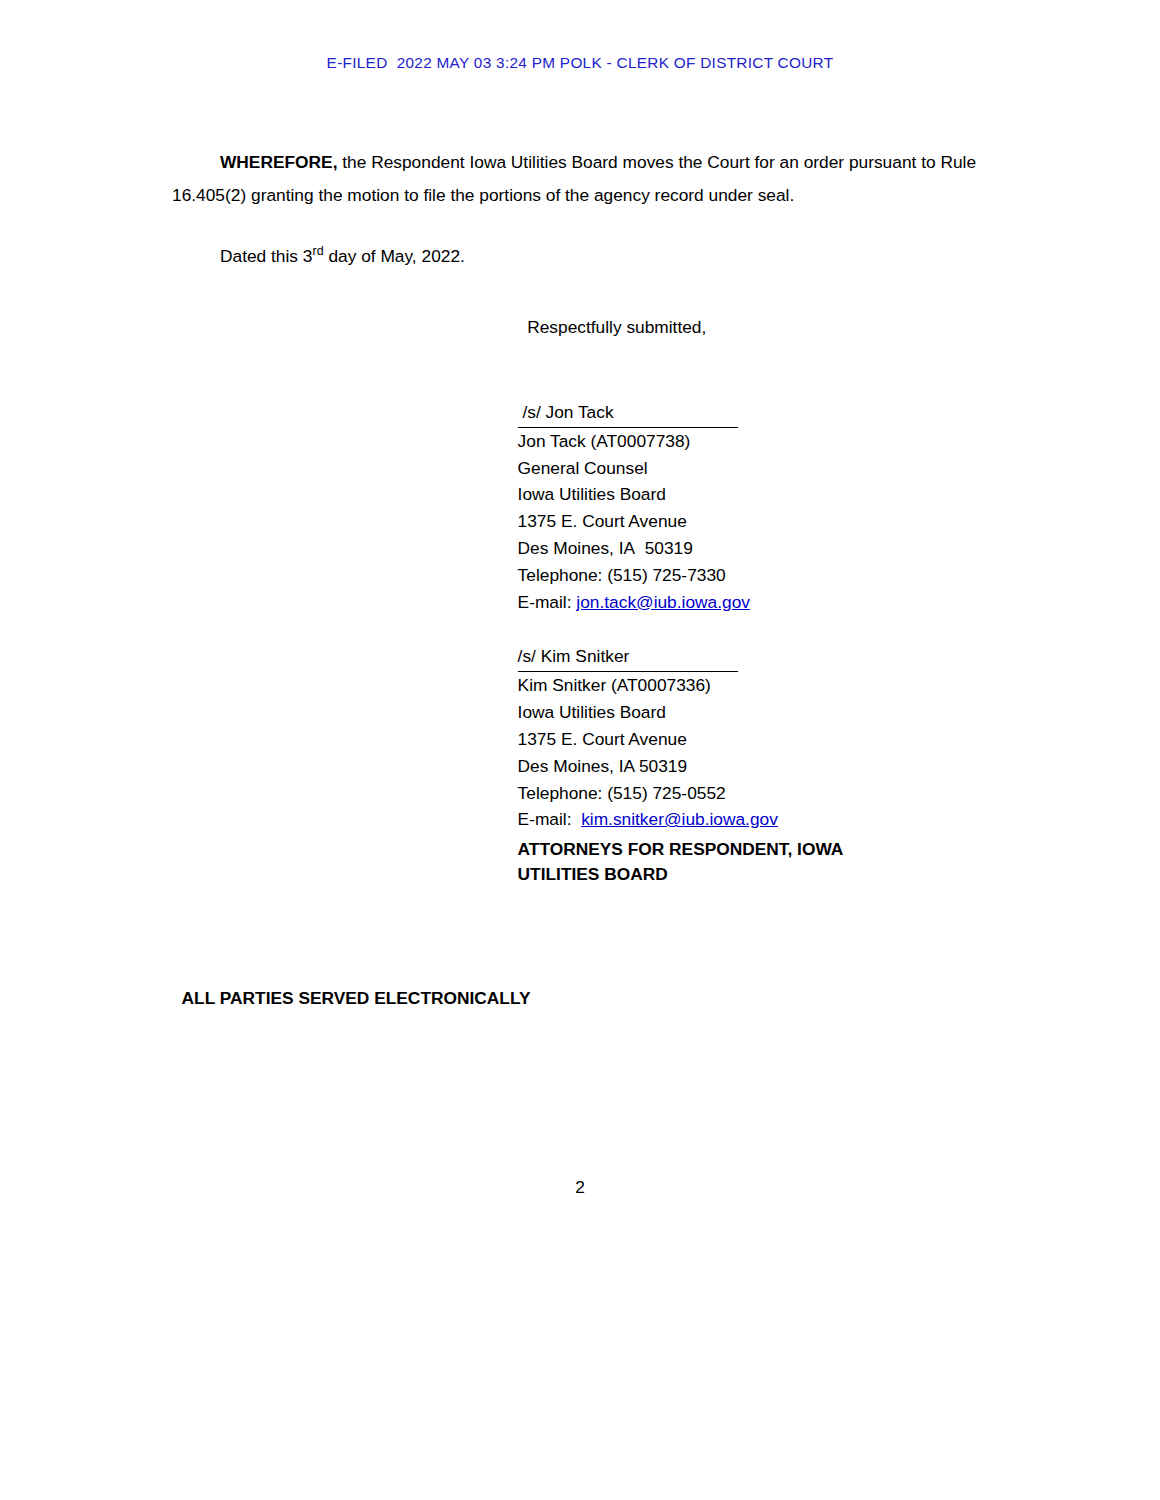E-FILED 2022 MAY 03 3:24 PM POLK - CLERK OF DISTRICT COURT
WHEREFORE, the Respondent Iowa Utilities Board moves the Court for an order pursuant to Rule 16.405(2) granting the motion to file the portions of the agency record under seal.
Dated this 3rd day of May, 2022.
Respectfully submitted,
/s/ Jon Tack
Jon Tack (AT0007738)
General Counsel
Iowa Utilities Board
1375 E. Court Avenue
Des Moines, IA 50319
Telephone: (515) 725-7330
E-mail: jon.tack@iub.iowa.gov
/s/ Kim Snitker
Kim Snitker (AT0007336)
Iowa Utilities Board
1375 E. Court Avenue
Des Moines, IA 50319
Telephone: (515) 725-0552
E-mail: kim.snitker@iub.iowa.gov
ATTORNEYS FOR RESPONDENT, IOWA
UTILITIES BOARD
ALL PARTIES SERVED ELECTRONICALLY
2